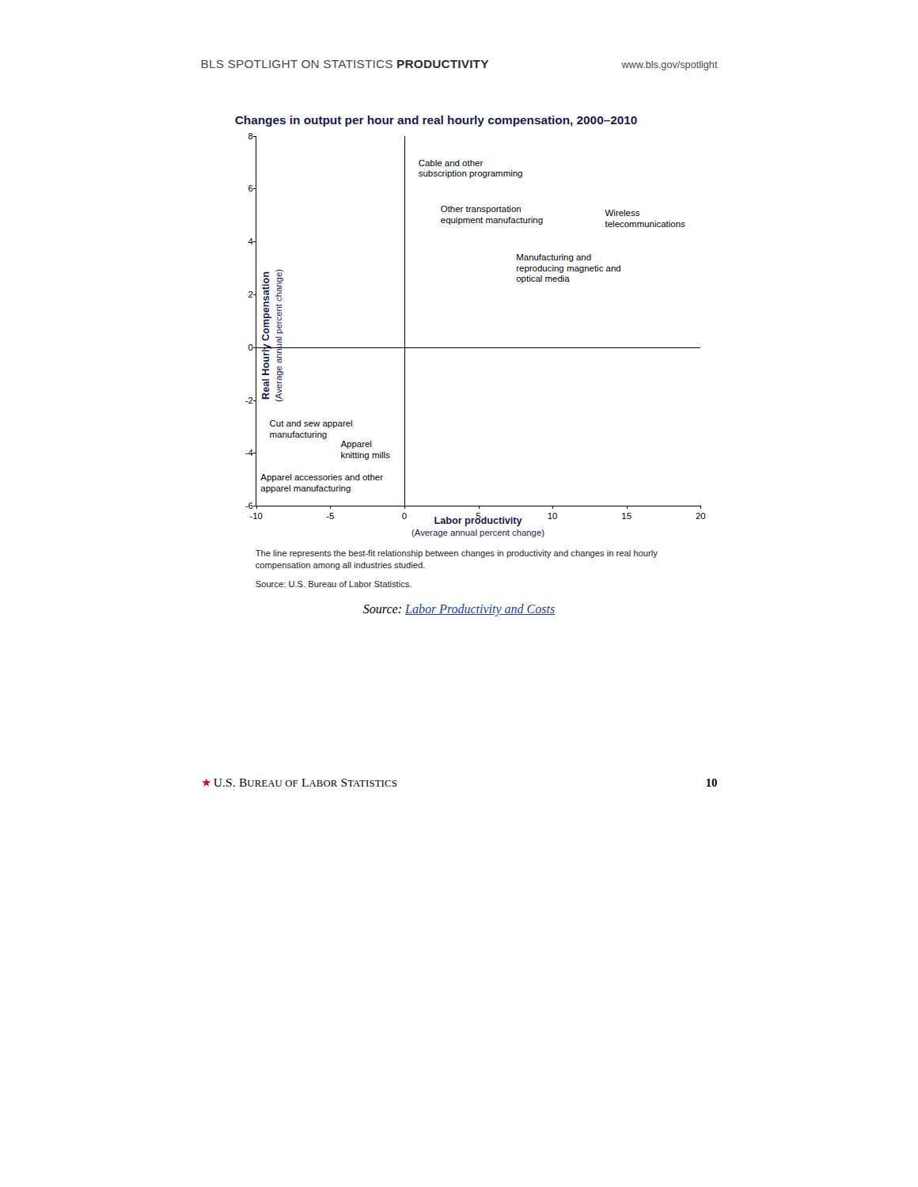BLS Spotlight on Statistics Productivity
www.bls.gov/spotlight
Changes in output per hour and real hourly compensation, 2000–2010
Real Hourly Compensation
(Average annual percent change)
8
6
4
2
0
-2
-4
-6
-10
-5
0
5
10
15
20
Cable and other
subscription programming
Other transportation
equipment manufacturing
Wireless
telecommunications
Manufacturing and
reproducing magnetic and
optical media
Cut and sew apparel
manufacturing
Apparel
knitting mills
Apparel accessories and other
apparel manufacturing
Labor productivity
(Average annual percent change)
The line represents the best-fit relationship between changes in productivity and changes in real hourly compensation among all industries studied.
Source: U.S. Bureau of Labor Statistics.
Source: Labor Productivity and Costs
★U.S. BUREAU OF LABOR STATISTICS
10